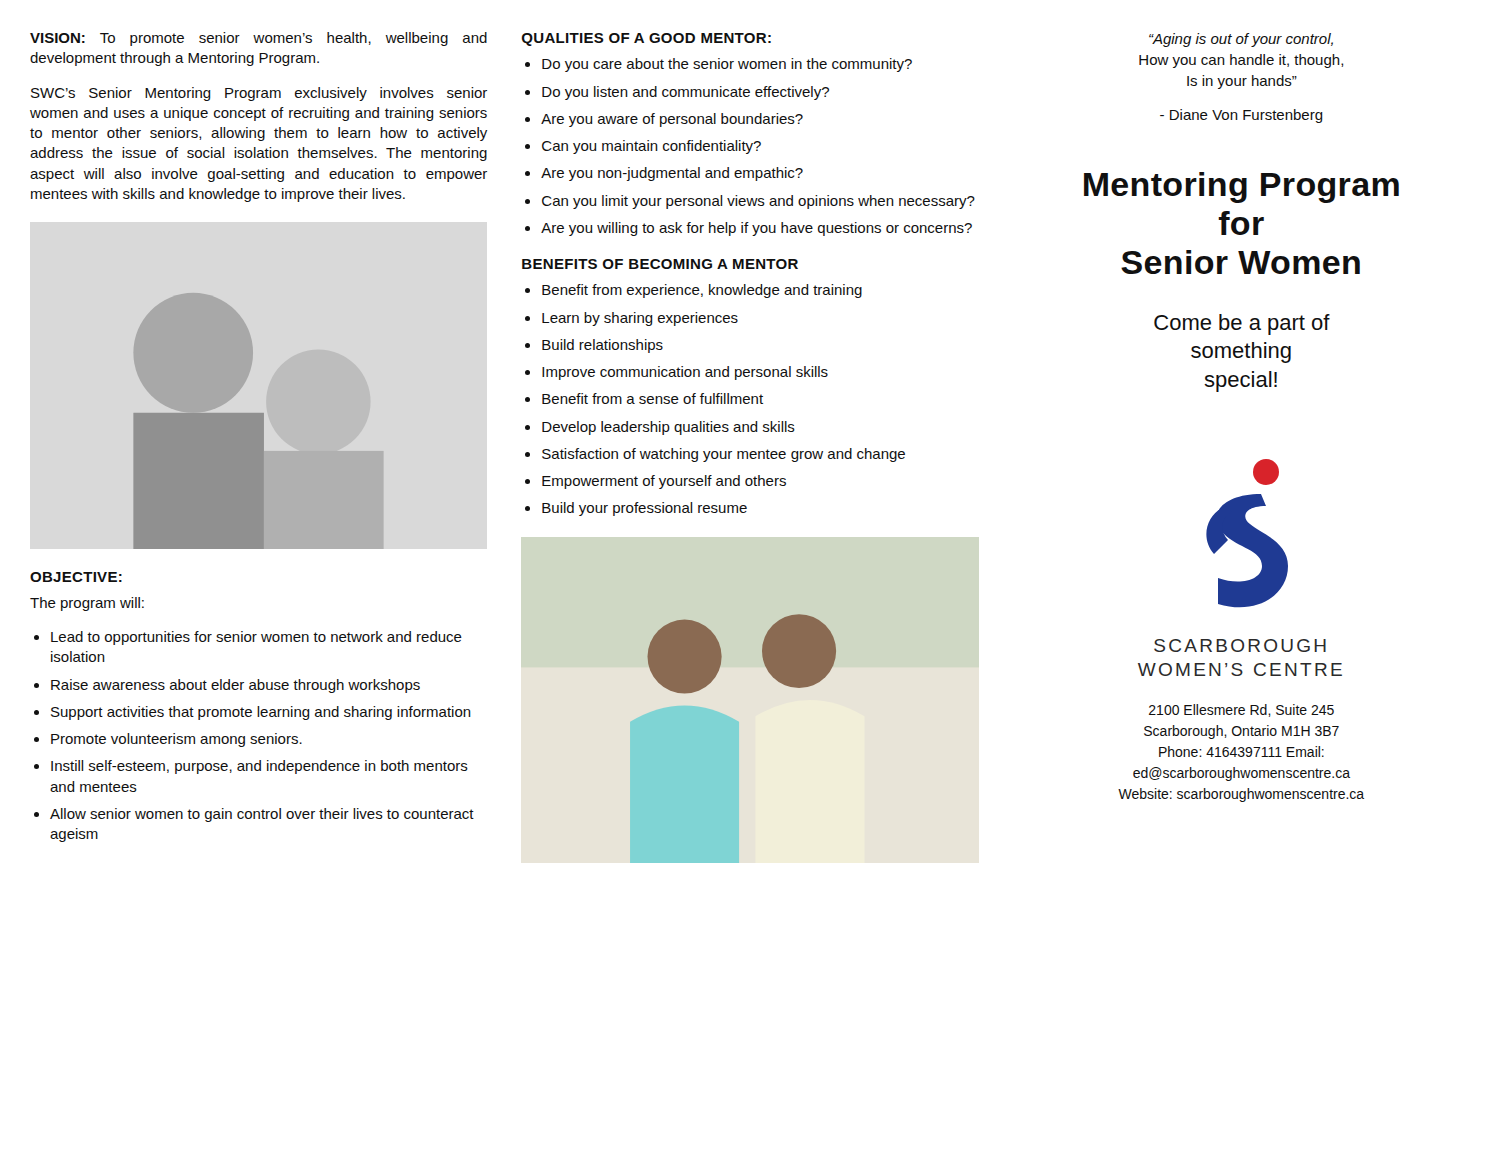VISION: To promote senior women’s health, wellbeing and development through a Mentoring Program.
SWC’s Senior Mentoring Program exclusively involves senior women and uses a unique concept of recruiting and training seniors to mentor other seniors, allowing them to learn how to actively address the issue of social isolation themselves. The mentoring aspect will also involve goal-setting and education to empower mentees with skills and knowledge to improve their lives.
Objective:
The program will:
Lead to opportunities for senior women to network and reduce isolation
Raise awareness about elder abuse through workshops
Support activities that promote learning and sharing information
Promote volunteerism among seniors.
Instill self-esteem, purpose, and independence in both mentors and mentees
Allow senior women to gain control over their lives to counteract ageism
Qualities of a good mentor:
Do you care about the senior women in the community?
Do you listen and communicate effectively?
Are you aware of personal boundaries?
Can you maintain confidentiality?
Are you non-judgmental and empathic?
Can you limit your personal views and opinions when necessary?
Are you willing to ask for help if you have questions or concerns?
Benefits of becoming a mentor
Benefit from experience, knowledge and training
Learn by sharing experiences
Build relationships
Improve communication and personal skills
Benefit from a sense of fulfillment
Develop leadership qualities and skills
Satisfaction of watching your mentee grow and change
Empowerment of yourself and others
Build your professional resume
“Aging is out of your control,
How you can handle it, though,
Is in your hands”
- Diane Von Furstenberg
Mentoring Program
for
Senior Women
Come be a part of
something
special!
SCARBOROUGH
WOMEN’S CENTRE
2100 Ellesmere Rd, Suite 245
Scarborough, Ontario M1H 3B7
Phone: 4164397111 Email:
ed@scarboroughwomenscentre.ca
Website: scarboroughwomenscentre.ca